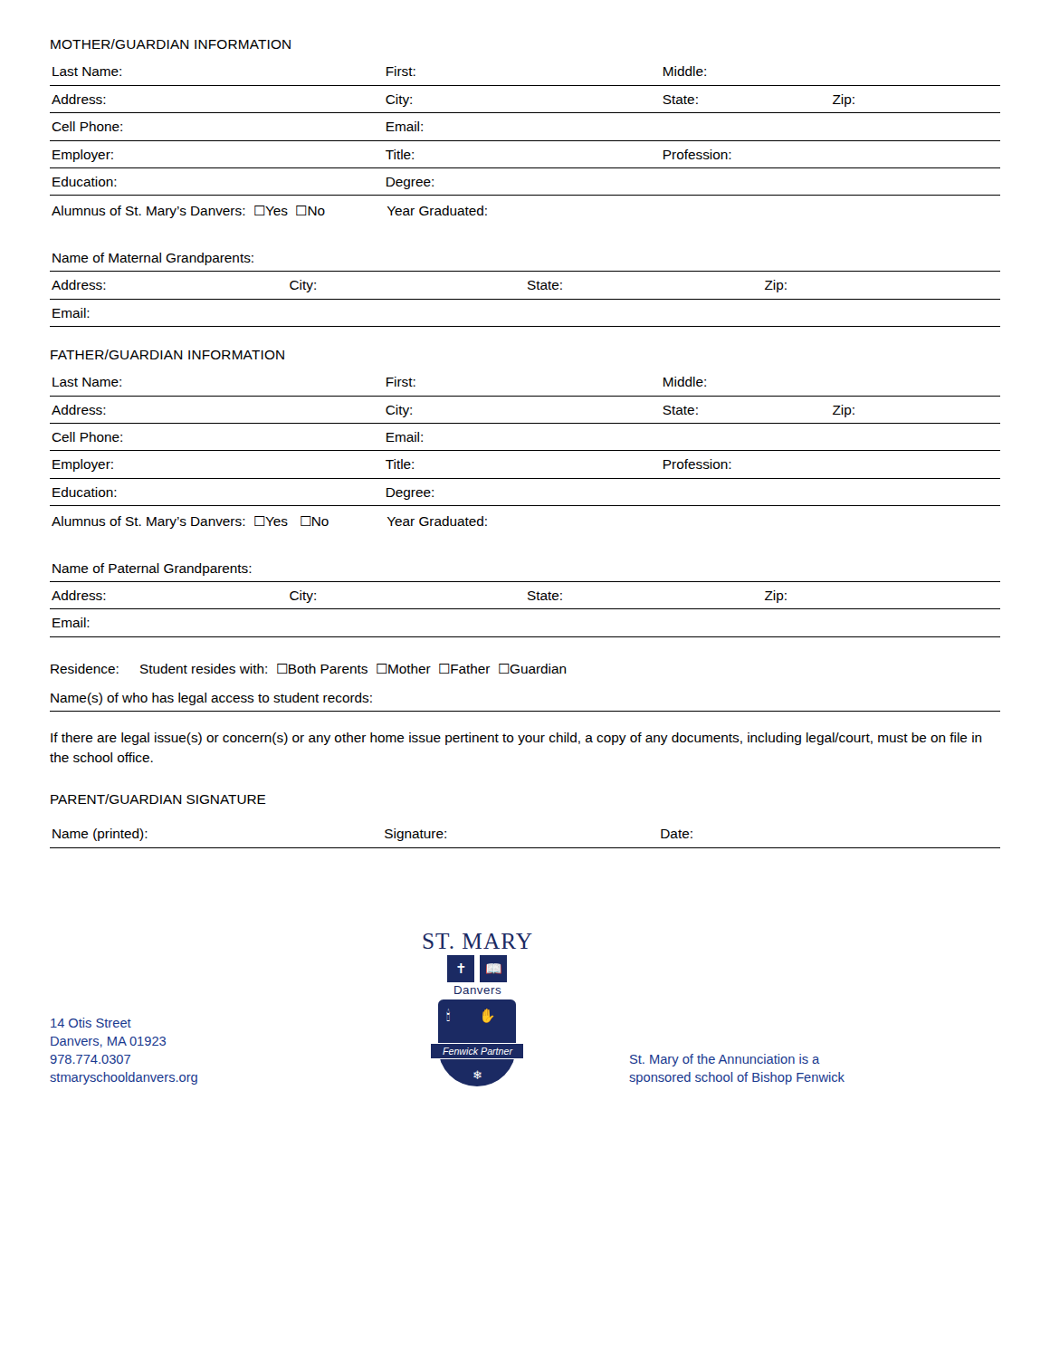MOTHER/GUARDIAN INFORMATION
| Last Name: | First: | Middle: |
| Address: | City: | State: | Zip: |
| Cell Phone: | Email: |
| Employer: | Title: | Profession: |
| Education: | Degree: |
| Alumnus of St. Mary’s Danvers: ☐ Yes ☐ No Year Graduated: |
| Name of Maternal Grandparents: |
| Address: | City: | State: | Zip: |
| Email: |
FATHER/GUARDIAN INFORMATION
| Last Name: | First: | Middle: |
| Address: | City: | State: | Zip: |
| Cell Phone: | Email: |
| Employer: | Title: | Profession: |
| Education: | Degree: |
| Alumnus of St. Mary’s Danvers: ☐ Yes ☐ No Year Graduated: |
| Name of Paternal Grandparents: |
| Address: | City: | State: | Zip: |
| Email: |
Residence: Student resides with: ☐Both Parents ☐Mother ☐Father ☐Guardian
Name(s) of who has legal access to student records:
If there are legal issue(s) or concern(s) or any other home issue pertinent to your child, a copy of any documents, including legal/court, must be on file in the school office.
PARENT/GUARDIAN SIGNATURE
| Name (printed): | Signature: | Date: |
| 14 Otis Street Danvers, MA 01923 978.774.0307 stmaryschooldanvers.org | ST. MARY ✝ 📖 Danvers 🕯 ✋ Fenwick Partner ❄ | St. Mary of the Annunciation is a sponsored school of Bishop Fenwick |